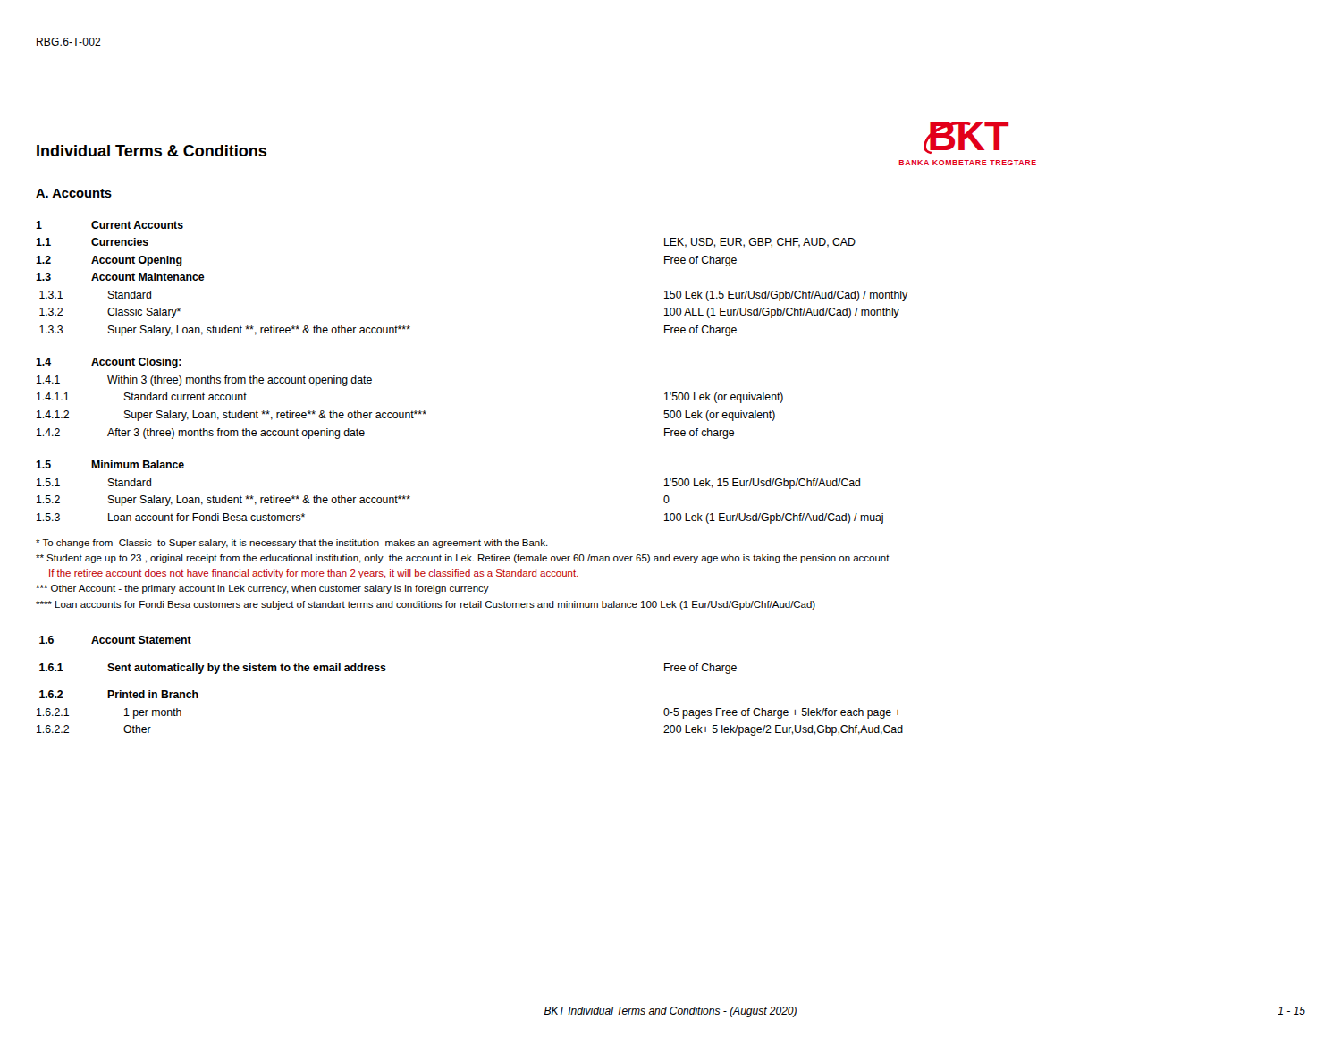RBG.6-T-002
BKT
BANKA KOMBETARE TREGTARE
Individual Terms & Conditions
A. Accounts
| 1 | Current Accounts | |
| 1.1 | Currencies | LEK, USD, EUR, GBP, CHF, AUD, CAD |
| 1.2 | Account Opening | Free of Charge |
| 1.3 | Account Maintenance | |
| 1.3.1 | Standard | 150 Lek (1.5 Eur/Usd/Gpb/Chf/Aud/Cad) / monthly |
| 1.3.2 | Classic Salary* | 100 ALL (1 Eur/Usd/Gpb/Chf/Aud/Cad) / monthly |
| 1.3.3 | Super Salary, Loan, student **, retiree** & the other account*** | Free of Charge |
| 1.4 | Account Closing: | |
| 1.4.1 | Within 3 (three) months from the account opening date | |
| 1.4.1.1 | Standard current account | 1'500 Lek (or equivalent) |
| 1.4.1.2 | Super Salary, Loan, student **, retiree** & the other account*** | 500 Lek (or equivalent) |
| 1.4.2 | After 3 (three) months from the account opening date | Free of charge |
| 1.5 | Minimum Balance | |
| 1.5.1 | Standard | 1'500 Lek, 15 Eur/Usd/Gbp/Chf/Aud/Cad |
| 1.5.2 | Super Salary, Loan, student **, retiree** & the other account*** | 0 |
| 1.5.3 | Loan account for Fondi Besa customers* | 100 Lek (1 Eur/Usd/Gpb/Chf/Aud/Cad) / muaj |
* To change from Classic to Super salary, it is necessary that the institution makes an agreement with the Bank.
** Student age up to 23 , original receipt from the educational institution, only the account in Lek. Retiree (female over 60 /man over 65) and every age who is taking the pension on account
If the retiree account does not have financial activity for more than 2 years, it will be classified as a Standard account.
*** Other Account - the primary account in Lek currency, when customer salary is in foreign currency
**** Loan accounts for Fondi Besa customers are subject of standart terms and conditions for retail Customers and minimum balance 100 Lek (1 Eur/Usd/Gpb/Chf/Aud/Cad)
| 1.6 | Account Statement | |
| 1.6.1 | Sent automatically by the sistem to the email address | Free of Charge |
| 1.6.2 | Printed in Branch | |
| 1.6.2.1 | 1 per month | 0-5 pages Free of Charge + 5lek/for each page + |
| 1.6.2.2 | Other | 200 Lek+ 5 lek/page/2 Eur,Usd,Gbp,Chf,Aud,Cad |
BKT Individual Terms and Conditions - (August 2020)
1 - 15